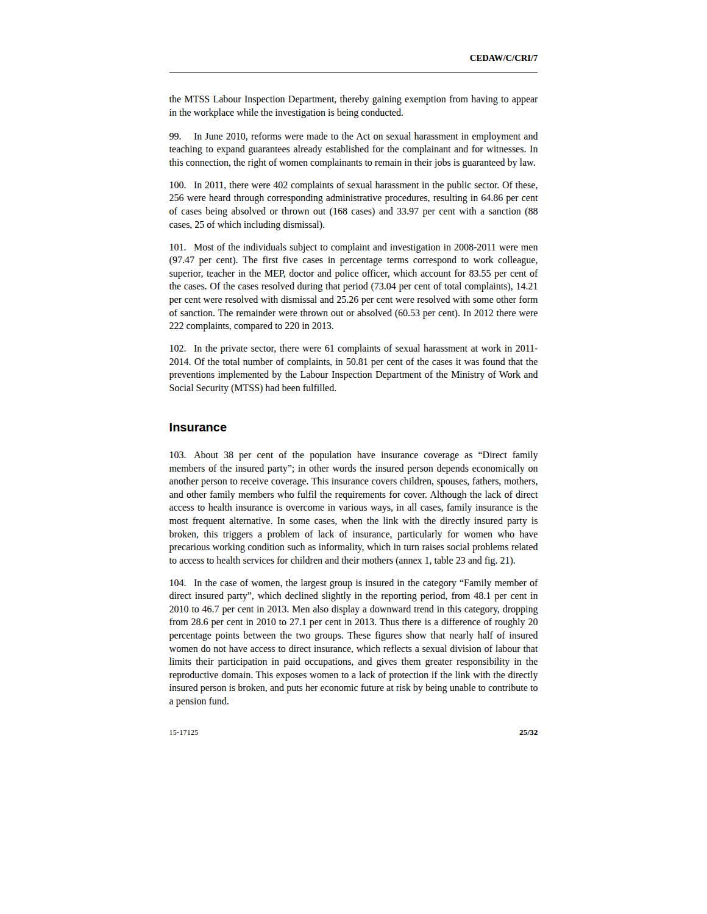CEDAW/C/CRI/7
the MTSS Labour Inspection Department, thereby gaining exemption from having to appear in the workplace while the investigation is being conducted.
99. In June 2010, reforms were made to the Act on sexual harassment in employment and teaching to expand guarantees already established for the complainant and for witnesses. In this connection, the right of women complainants to remain in their jobs is guaranteed by law.
100. In 2011, there were 402 complaints of sexual harassment in the public sector. Of these, 256 were heard through corresponding administrative procedures, resulting in 64.86 per cent of cases being absolved or thrown out (168 cases) and 33.97 per cent with a sanction (88 cases, 25 of which including dismissal).
101. Most of the individuals subject to complaint and investigation in 2008-2011 were men (97.47 per cent). The first five cases in percentage terms correspond to work colleague, superior, teacher in the MEP, doctor and police officer, which account for 83.55 per cent of the cases. Of the cases resolved during that period (73.04 per cent of total complaints), 14.21 per cent were resolved with dismissal and 25.26 per cent were resolved with some other form of sanction. The remainder were thrown out or absolved (60.53 per cent). In 2012 there were 222 complaints, compared to 220 in 2013.
102. In the private sector, there were 61 complaints of sexual harassment at work in 2011-2014. Of the total number of complaints, in 50.81 per cent of the cases it was found that the preventions implemented by the Labour Inspection Department of the Ministry of Work and Social Security (MTSS) had been fulfilled.
Insurance
103. About 38 per cent of the population have insurance coverage as “Direct family members of the insured party”; in other words the insured person depends economically on another person to receive coverage. This insurance covers children, spouses, fathers, mothers, and other family members who fulfil the requirements for cover. Although the lack of direct access to health insurance is overcome in various ways, in all cases, family insurance is the most frequent alternative. In some cases, when the link with the directly insured party is broken, this triggers a problem of lack of insurance, particularly for women who have precarious working condition such as informality, which in turn raises social problems related to access to health services for children and their mothers (annex 1, table 23 and fig. 21).
104. In the case of women, the largest group is insured in the category “Family member of direct insured party”, which declined slightly in the reporting period, from 48.1 per cent in 2010 to 46.7 per cent in 2013. Men also display a downward trend in this category, dropping from 28.6 per cent in 2010 to 27.1 per cent in 2013. Thus there is a difference of roughly 20 percentage points between the two groups. These figures show that nearly half of insured women do not have access to direct insurance, which reflects a sexual division of labour that limits their participation in paid occupations, and gives them greater responsibility in the reproductive domain. This exposes women to a lack of protection if the link with the directly insured person is broken, and puts her economic future at risk by being unable to contribute to a pension fund.
15-17125 25/32